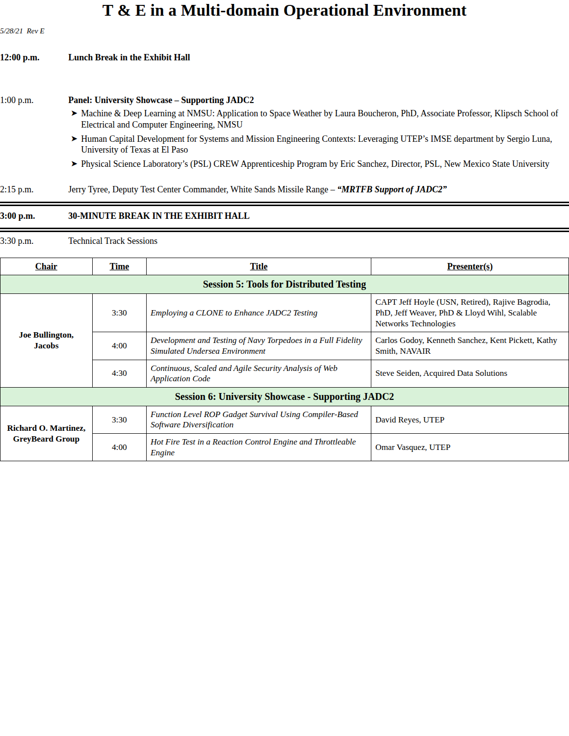T & E in a Multi-domain Operational Environment
5/28/21 Rev E
| 12:00 p.m. | Lunch Break in the Exhibit Hall |
| 1:00 p.m. | Panel: University Showcase – Supporting JADC2 Machine & Deep Learning at NMSU: Application to Space Weather by Laura Boucheron, PhD, Associate Professor, Klipsch School of Electrical and Computer Engineering, NMSU Human Capital Development for Systems and Mission Engineering Contexts: Leveraging UTEP’s IMSE department by Sergio Luna, University of Texas at El Paso Physical Science Laboratory’s (PSL) CREW Apprenticeship Program by Eric Sanchez, Director, PSL, New Mexico State University |
| 2:15 p.m. | Jerry Tyree, Deputy Test Center Commander, White Sands Missile Range – “MRTFB Support of JADC2” |
| 3:00 p.m. | 30-MINUTE BREAK IN THE EXHIBIT HALL |
| 3:30 p.m. | Technical Track Sessions |
| Chair | Time | Title | Presenter(s) |
| --- | --- | --- | --- |
| Session 5: Tools for Distributed Testing |
| Joe Bullington, Jacobs | 3:30 | Employing a CLONE to Enhance JADC2 Testing | CAPT Jeff Hoyle (USN, Retired), Rajive Bagrodia, PhD, Jeff Weaver, PhD & Lloyd Wihl, Scalable Networks Technologies |
| 4:00 | Development and Testing of Navy Torpedoes in a Full Fidelity Simulated Undersea Environment | Carlos Godoy, Kenneth Sanchez, Kent Pickett, Kathy Smith, NAVAIR |
| 4:30 | Continuous, Scaled and Agile Security Analysis of Web Application Code | Steve Seiden, Acquired Data Solutions |
| Session 6: University Showcase - Supporting JADC2 |
| Richard O. Martinez, GreyBeard Group | 3:30 | Function Level ROP Gadget Survival Using Compiler-Based Software Diversification | David Reyes, UTEP |
| 4:00 | Hot Fire Test in a Reaction Control Engine and Throttleable Engine | Omar Vasquez, UTEP |